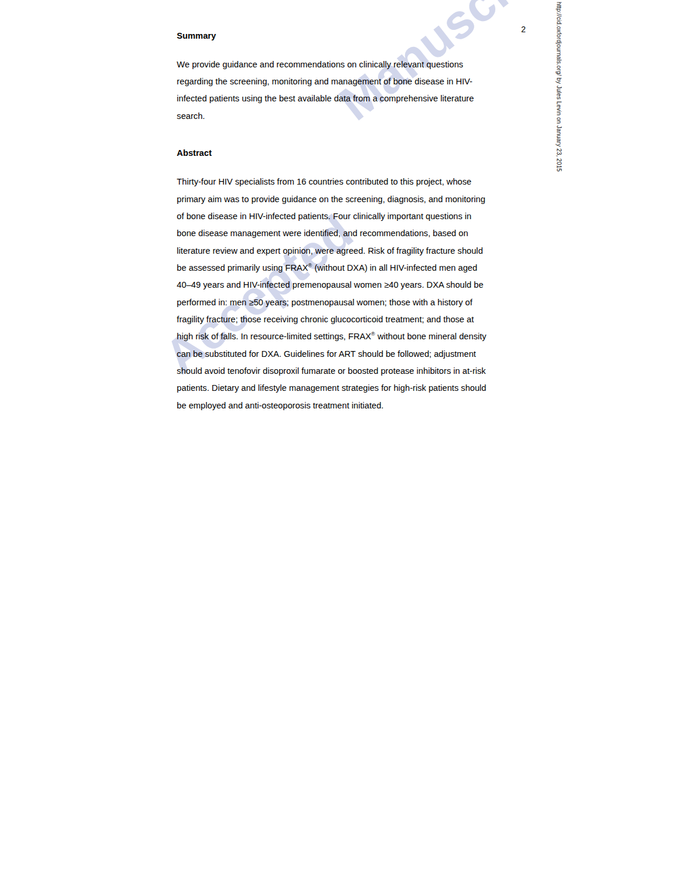2
Manuscript
Accepted
Downloaded from http://cid.oxfordjournals.org/ by Jules Levin on January 23, 2015
Summary
We provide guidance and recommendations on clinically relevant questions regarding the screening, monitoring and management of bone disease in HIV-infected patients using the best available data from a comprehensive literature search.
Abstract
Thirty-four HIV specialists from 16 countries contributed to this project, whose primary aim was to provide guidance on the screening, diagnosis, and monitoring of bone disease in HIV-infected patients. Four clinically important questions in bone disease management were identified, and recommendations, based on literature review and expert opinion, were agreed. Risk of fragility fracture should be assessed primarily using FRAX® (without DXA) in all HIV-infected men aged 40–49 years and HIV-infected premenopausal women ≥40 years. DXA should be performed in: men ≥50 years; postmenopausal women; those with a history of fragility fracture; those receiving chronic glucocorticoid treatment; and those at high risk of falls. In resource-limited settings, FRAX® without bone mineral density can be substituted for DXA. Guidelines for ART should be followed; adjustment should avoid tenofovir disoproxil fumarate or boosted protease inhibitors in at-risk patients. Dietary and lifestyle management strategies for high-risk patients should be employed and anti-osteoporosis treatment initiated.